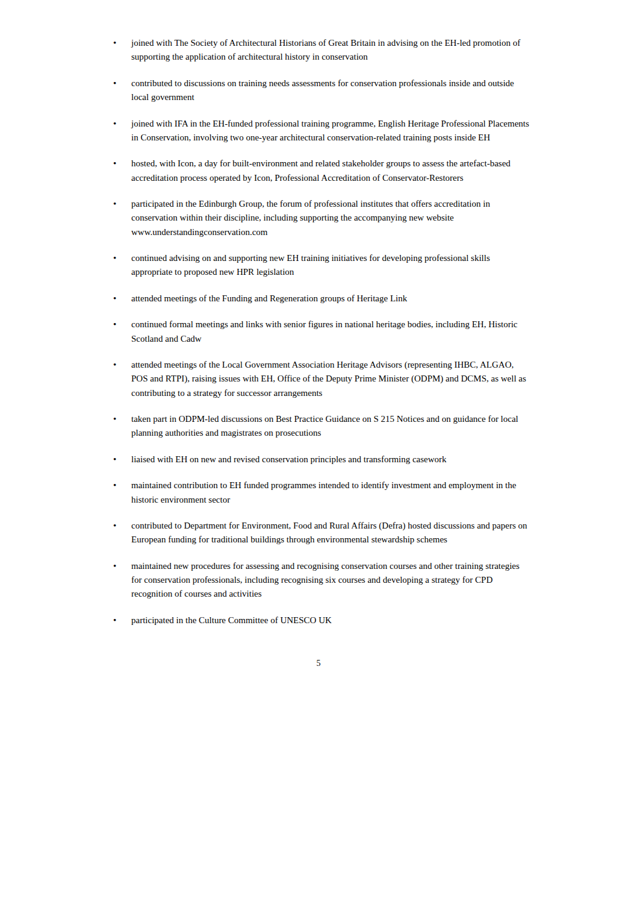joined with The Society of Architectural Historians of Great Britain in advising on the EH-led promotion of supporting the application of architectural history in conservation
contributed to discussions on training needs assessments for conservation professionals inside and outside local government
joined with IFA in the EH-funded professional training programme, English Heritage Professional Placements in Conservation, involving two one-year architectural conservation-related training posts inside EH
hosted, with Icon, a day for built-environment and related stakeholder groups to assess the artefact-based accreditation process operated by Icon, Professional Accreditation of Conservator-Restorers
participated in the Edinburgh Group, the forum of professional institutes that offers accreditation in conservation within their discipline, including supporting the accompanying new website www.understandingconservation.com
continued advising on and supporting new EH training initiatives for developing professional skills appropriate to proposed new HPR legislation
attended meetings of the Funding and Regeneration groups of Heritage Link
continued formal meetings and links with senior figures in national heritage bodies, including EH, Historic Scotland and Cadw
attended meetings of the Local Government Association Heritage Advisors (representing IHBC, ALGAO, POS and RTPI), raising issues with EH, Office of the Deputy Prime Minister (ODPM) and DCMS, as well as contributing to a strategy for successor arrangements
taken part in ODPM-led discussions on Best Practice Guidance on S 215 Notices and on guidance for local planning authorities and magistrates on prosecutions
liaised with EH on new and revised conservation principles and transforming casework
maintained contribution to EH funded programmes intended to identify investment and employment in the historic environment sector
contributed to Department for Environment, Food and Rural Affairs (Defra) hosted discussions and papers on European funding for traditional buildings through environmental stewardship schemes
maintained new procedures for assessing and recognising conservation courses and other training strategies for conservation professionals, including recognising six courses and developing a strategy for CPD recognition of courses and activities
participated in the Culture Committee of UNESCO UK
5